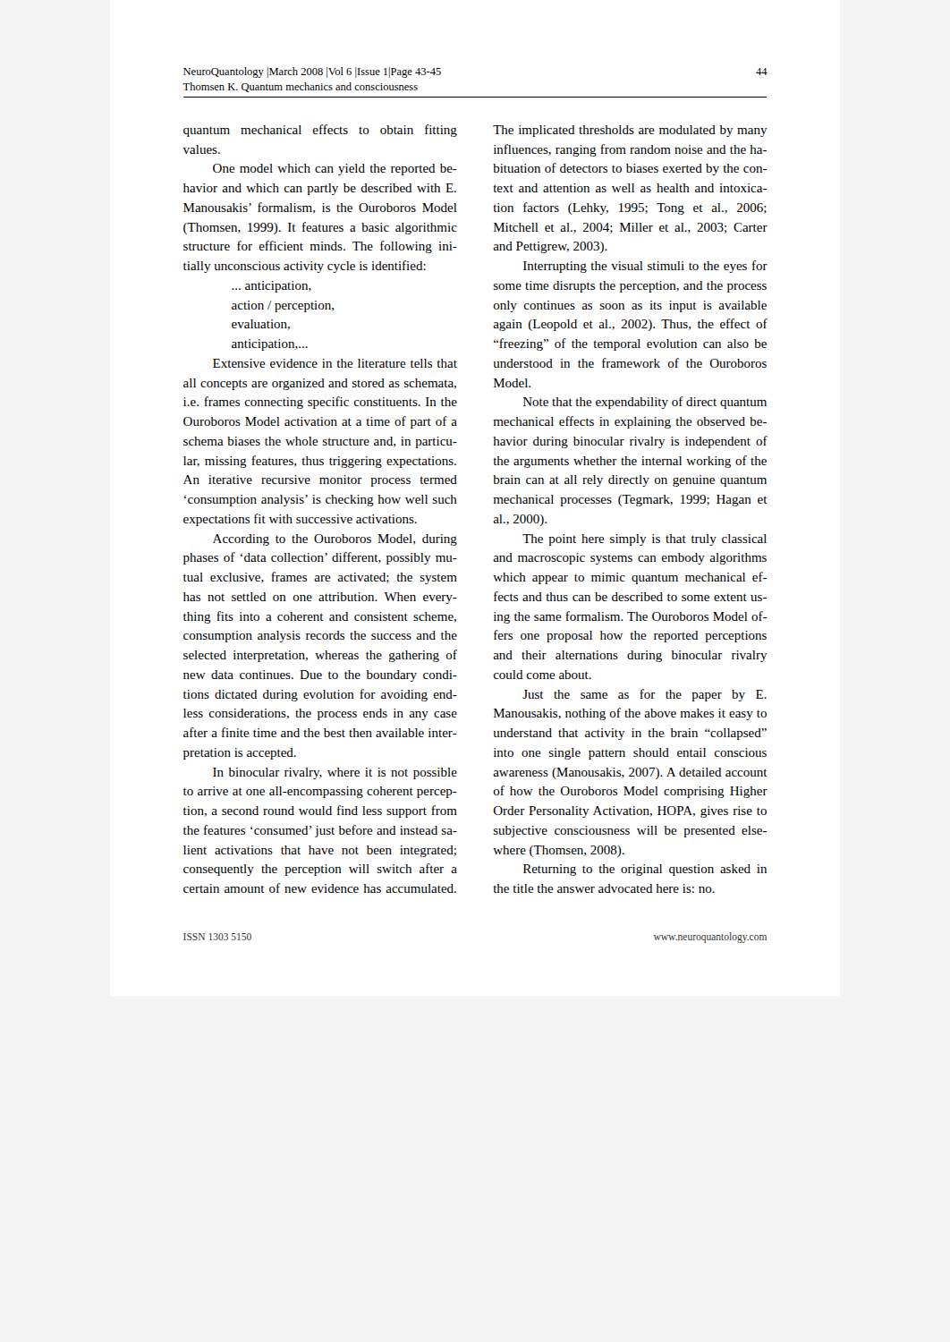NeuroQuantology |March 2008 |Vol 6 |Issue 1|Page 43-45 44
Thomsen K. Quantum mechanics and consciousness
quantum mechanical effects to obtain fitting values.
One model which can yield the reported behavior and which can partly be described with E. Manousakis’ formalism, is the Ouroboros Model (Thomsen, 1999). It features a basic algorithmic structure for efficient minds. The following initially unconscious activity cycle is identified:
... anticipation,
action / perception,
evaluation,
anticipation,...
Extensive evidence in the literature tells that all concepts are organized and stored as schemata, i.e. frames connecting specific constituents. In the Ouroboros Model activation at a time of part of a schema biases the whole structure and, in particular, missing features, thus triggering expectations. An iterative recursive monitor process termed ‘consumption analysis’ is checking how well such expectations fit with successive activations.
According to the Ouroboros Model, during phases of ‘data collection’ different, possibly mutual exclusive, frames are activated; the system has not settled on one attribution. When everything fits into a coherent and consistent scheme, consumption analysis records the success and the selected interpretation, whereas the gathering of new data continues. Due to the boundary conditions dictated during evolution for avoiding endless considerations, the process ends in any case after a finite time and the best then available interpretation is accepted.
In binocular rivalry, where it is not possible to arrive at one all-encompassing coherent perception, a second round would find less support from the features ‘consumed’ just before and instead salient activations that have not been integrated; consequently the perception will switch after a certain amount of new evidence has accumulated. The implicated thresholds are modulated by many influences, ranging from random noise and the habituation of detectors to biases exerted by the context and attention as well as health and intoxication factors (Lehky, 1995; Tong et al., 2006; Mitchell et al., 2004; Miller et al., 2003; Carter and Pettigrew, 2003).
Interrupting the visual stimuli to the eyes for some time disrupts the perception, and the process only continues as soon as its input is available again (Leopold et al., 2002). Thus, the effect of “freezing” of the temporal evolution can also be understood in the framework of the Ouroboros Model.
Note that the expendability of direct quantum mechanical effects in explaining the observed behavior during binocular rivalry is independent of the arguments whether the internal working of the brain can at all rely directly on genuine quantum mechanical processes (Tegmark, 1999; Hagan et al., 2000).
The point here simply is that truly classical and macroscopic systems can embody algorithms which appear to mimic quantum mechanical effects and thus can be described to some extent using the same formalism. The Ouroboros Model offers one proposal how the reported perceptions and their alternations during binocular rivalry could come about.
Just the same as for the paper by E. Manousakis, nothing of the above makes it easy to understand that activity in the brain “collapsed” into one single pattern should entail conscious awareness (Manousakis, 2007). A detailed account of how the Ouroboros Model comprising Higher Order Personality Activation, HOPA, gives rise to subjective consciousness will be presented elsewhere (Thomsen, 2008).
Returning to the original question asked in the title the answer advocated here is: no.
ISSN 1303 5150 www.neuroquantology.com